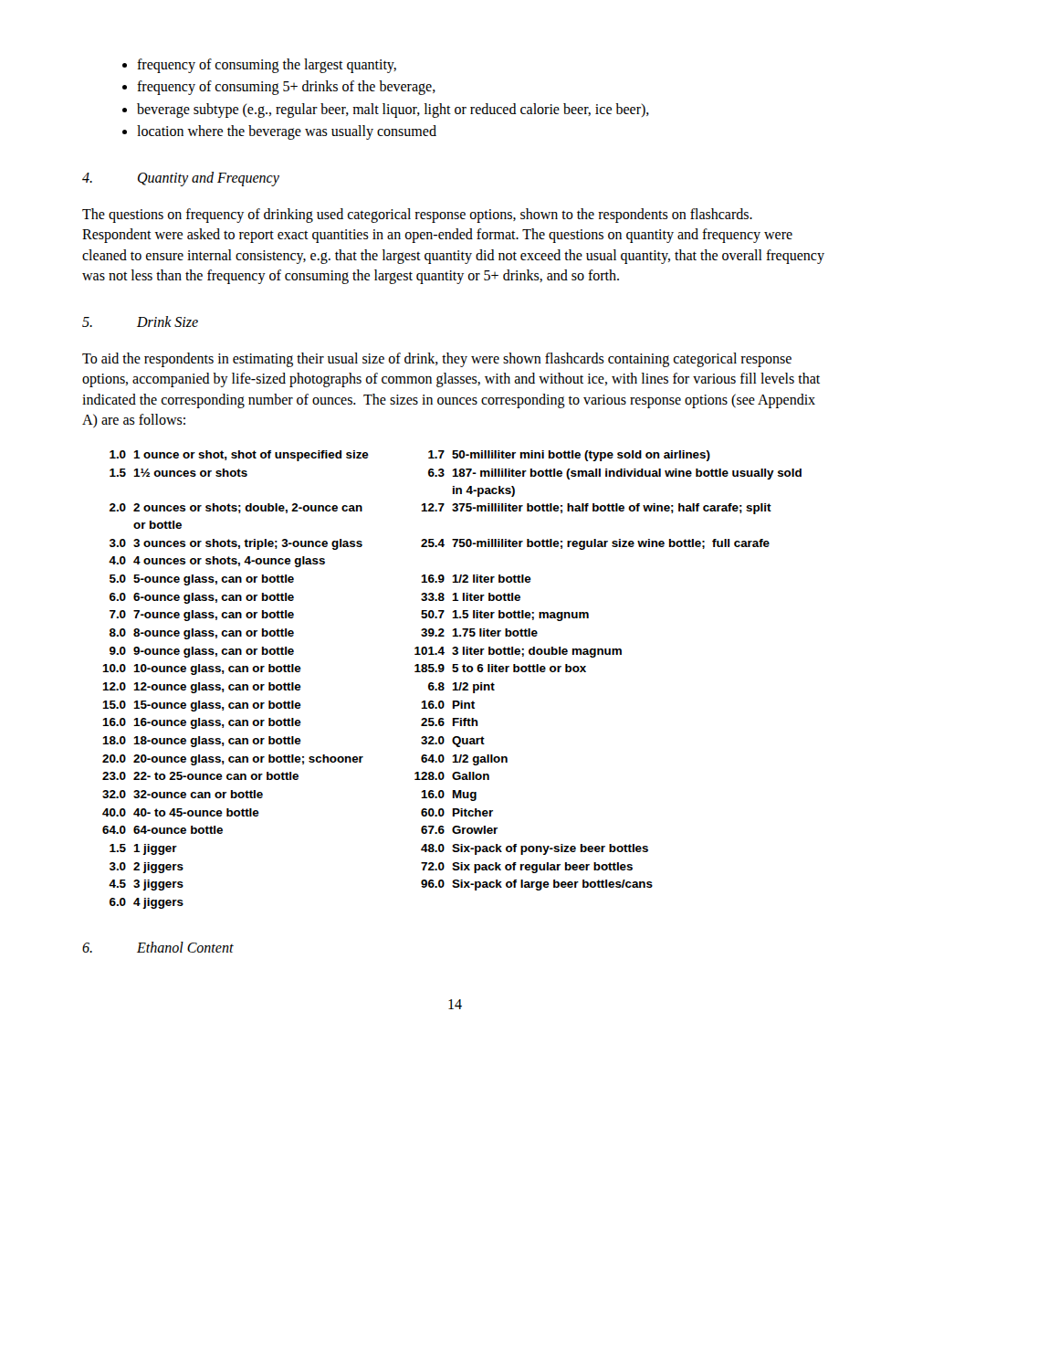frequency of consuming the largest quantity,
frequency of consuming 5+ drinks of the beverage,
beverage subtype (e.g., regular beer, malt liquor, light or reduced calorie beer, ice beer),
location where the beverage was usually consumed
4. Quantity and Frequency
The questions on frequency of drinking used categorical response options, shown to the respondents on flashcards. Respondent were asked to report exact quantities in an open-ended format. The questions on quantity and frequency were cleaned to ensure internal consistency, e.g. that the largest quantity did not exceed the usual quantity, that the overall frequency was not less than the frequency of consuming the largest quantity or 5+ drinks, and so forth.
5. Drink Size
To aid the respondents in estimating their usual size of drink, they were shown flashcards containing categorical response options, accompanied by life-sized photographs of common glasses, with and without ice, with lines for various fill levels that indicated the corresponding number of ounces. The sizes in ounces corresponding to various response options (see Appendix A) are as follows:
| 1.0 | 1 ounce or shot, shot of unspecified size | 1.7 | 50-milliliter mini bottle (type sold on airlines) |
| 1.5 | 1½ ounces or shots | 6.3 | 187- milliliter bottle (small individual wine bottle usually sold in 4-packs) |
| 2.0 | 2 ounces or shots; double, 2-ounce can or bottle | 12.7 | 375-milliliter bottle; half bottle of wine; half carafe; split |
| 3.0 | 3 ounces or shots, triple; 3-ounce glass | 25.4 | 750-milliliter bottle; regular size wine bottle; full carafe |
| 4.0 | 4 ounces or shots, 4-ounce glass | | |
| 5.0 | 5-ounce glass, can or bottle | 16.9 | 1/2 liter bottle |
| 6.0 | 6-ounce glass, can or bottle | 33.8 | 1 liter bottle |
| 7.0 | 7-ounce glass, can or bottle | 50.7 | 1.5 liter bottle; magnum |
| 8.0 | 8-ounce glass, can or bottle | 39.2 | 1.75 liter bottle |
| 9.0 | 9-ounce glass, can or bottle | 101.4 | 3 liter bottle; double magnum |
| 10.0 | 10-ounce glass, can or bottle | 185.9 | 5 to 6 liter bottle or box |
| 12.0 | 12-ounce glass, can or bottle | 6.8 | 1/2 pint |
| 15.0 | 15-ounce glass, can or bottle | 16.0 | Pint |
| 16.0 | 16-ounce glass, can or bottle | 25.6 | Fifth |
| 18.0 | 18-ounce glass, can or bottle | 32.0 | Quart |
| 20.0 | 20-ounce glass, can or bottle; schooner | 64.0 | 1/2 gallon |
| 23.0 | 22- to 25-ounce can or bottle | 128.0 | Gallon |
| 32.0 | 32-ounce can or bottle | 16.0 | Mug |
| 40.0 | 40- to 45-ounce bottle | 60.0 | Pitcher |
| 64.0 | 64-ounce bottle | 67.6 | Growler |
| 1.5 | 1 jigger | 48.0 | Six-pack of pony-size beer bottles |
| 3.0 | 2 jiggers | 72.0 | Six pack of regular beer bottles |
| 4.5 | 3 jiggers | 96.0 | Six-pack of large beer bottles/cans |
| 6.0 | 4 jiggers | | |
6. Ethanol Content
14